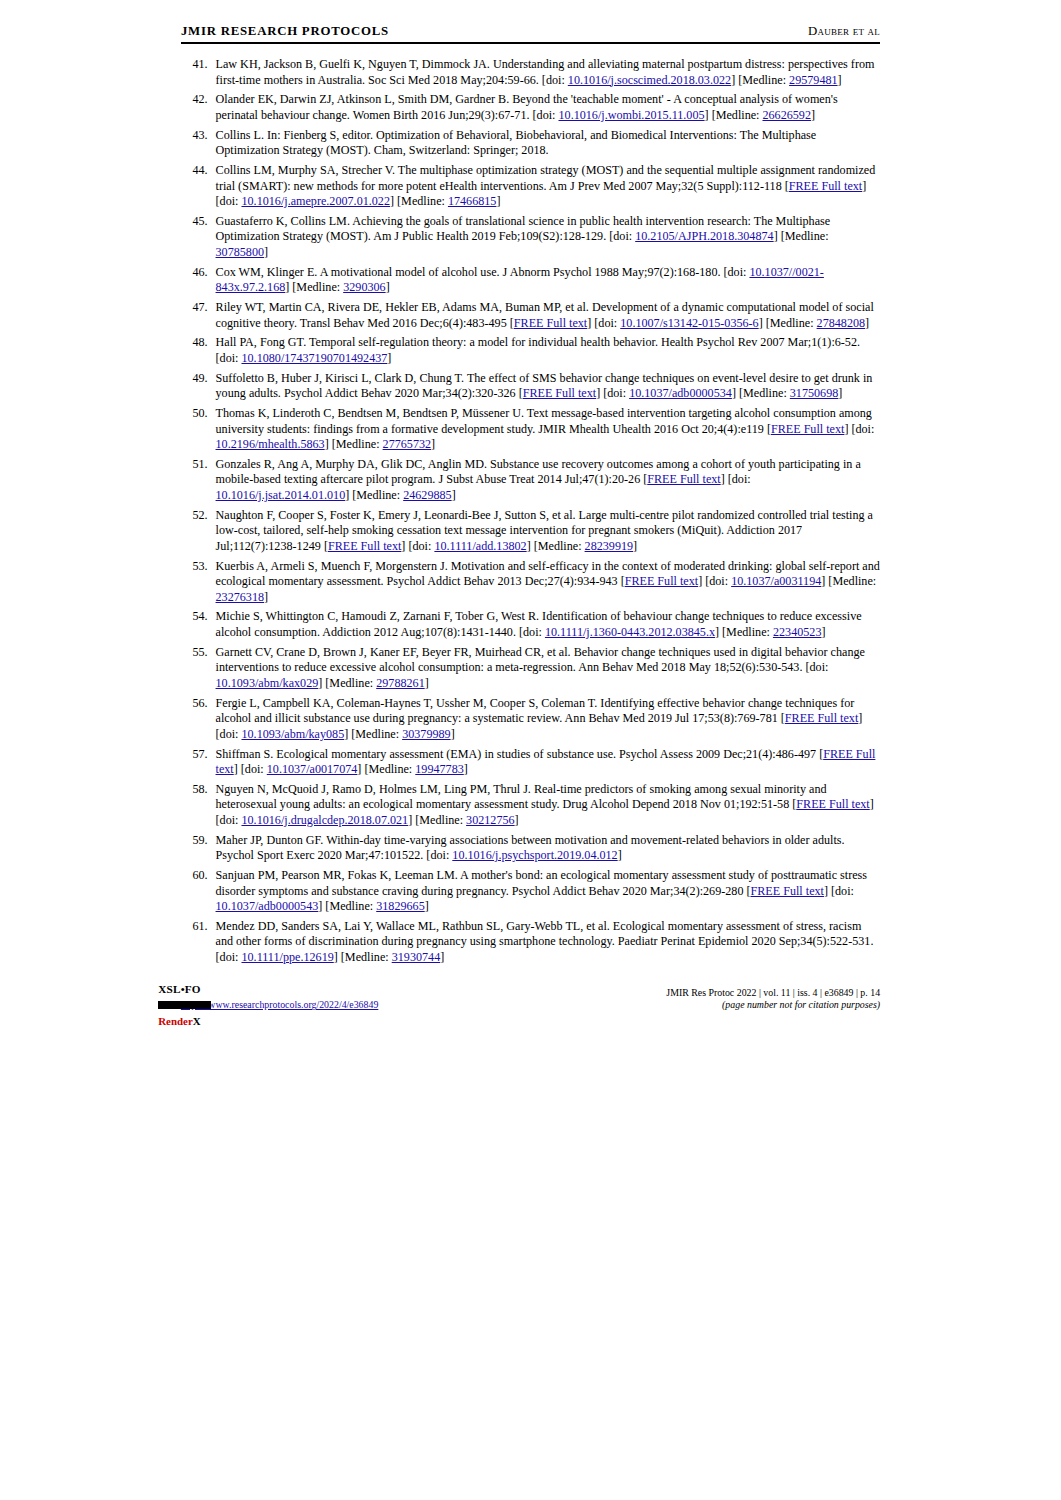JMIR RESEARCH PROTOCOLS
Dauber et al
41. Law KH, Jackson B, Guelfi K, Nguyen T, Dimmock JA. Understanding and alleviating maternal postpartum distress: perspectives from first-time mothers in Australia. Soc Sci Med 2018 May;204:59-66. [doi: 10.1016/j.socscimed.2018.03.022] [Medline: 29579481]
42. Olander EK, Darwin ZJ, Atkinson L, Smith DM, Gardner B. Beyond the 'teachable moment' - A conceptual analysis of women's perinatal behaviour change. Women Birth 2016 Jun;29(3):67-71. [doi: 10.1016/j.wombi.2015.11.005] [Medline: 26626592]
43. Collins L. In: Fienberg S, editor. Optimization of Behavioral, Biobehavioral, and Biomedical Interventions: The Multiphase Optimization Strategy (MOST). Cham, Switzerland: Springer; 2018.
44. Collins LM, Murphy SA, Strecher V. The multiphase optimization strategy (MOST) and the sequential multiple assignment randomized trial (SMART): new methods for more potent eHealth interventions. Am J Prev Med 2007 May;32(5 Suppl):112-118 [FREE Full text] [doi: 10.1016/j.amepre.2007.01.022] [Medline: 17466815]
45. Guastaferro K, Collins LM. Achieving the goals of translational science in public health intervention research: The Multiphase Optimization Strategy (MOST). Am J Public Health 2019 Feb;109(S2):128-129. [doi: 10.2105/AJPH.2018.304874] [Medline: 30785800]
46. Cox WM, Klinger E. A motivational model of alcohol use. J Abnorm Psychol 1988 May;97(2):168-180. [doi: 10.1037//0021-843x.97.2.168] [Medline: 3290306]
47. Riley WT, Martin CA, Rivera DE, Hekler EB, Adams MA, Buman MP, et al. Development of a dynamic computational model of social cognitive theory. Transl Behav Med 2016 Dec;6(4):483-495 [FREE Full text] [doi: 10.1007/s13142-015-0356-6] [Medline: 27848208]
48. Hall PA, Fong GT. Temporal self-regulation theory: a model for individual health behavior. Health Psychol Rev 2007 Mar;1(1):6-52. [doi: 10.1080/17437190701492437]
49. Suffoletto B, Huber J, Kirisci L, Clark D, Chung T. The effect of SMS behavior change techniques on event-level desire to get drunk in young adults. Psychol Addict Behav 2020 Mar;34(2):320-326 [FREE Full text] [doi: 10.1037/adb0000534] [Medline: 31750698]
50. Thomas K, Linderoth C, Bendtsen M, Bendtsen P, Müssener U. Text message-based intervention targeting alcohol consumption among university students: findings from a formative development study. JMIR Mhealth Uhealth 2016 Oct 20;4(4):e119 [FREE Full text] [doi: 10.2196/mhealth.5863] [Medline: 27765732]
51. Gonzales R, Ang A, Murphy DA, Glik DC, Anglin MD. Substance use recovery outcomes among a cohort of youth participating in a mobile-based texting aftercare pilot program. J Subst Abuse Treat 2014 Jul;47(1):20-26 [FREE Full text] [doi: 10.1016/j.jsat.2014.01.010] [Medline: 24629885]
52. Naughton F, Cooper S, Foster K, Emery J, Leonardi-Bee J, Sutton S, et al. Large multi-centre pilot randomized controlled trial testing a low-cost, tailored, self-help smoking cessation text message intervention for pregnant smokers (MiQuit). Addiction 2017 Jul;112(7):1238-1249 [FREE Full text] [doi: 10.1111/add.13802] [Medline: 28239919]
53. Kuerbis A, Armeli S, Muench F, Morgenstern J. Motivation and self-efficacy in the context of moderated drinking: global self-report and ecological momentary assessment. Psychol Addict Behav 2013 Dec;27(4):934-943 [FREE Full text] [doi: 10.1037/a0031194] [Medline: 23276318]
54. Michie S, Whittington C, Hamoudi Z, Zarnani F, Tober G, West R. Identification of behaviour change techniques to reduce excessive alcohol consumption. Addiction 2012 Aug;107(8):1431-1440. [doi: 10.1111/j.1360-0443.2012.03845.x] [Medline: 22340523]
55. Garnett CV, Crane D, Brown J, Kaner EF, Beyer FR, Muirhead CR, et al. Behavior change techniques used in digital behavior change interventions to reduce excessive alcohol consumption: a meta-regression. Ann Behav Med 2018 May 18;52(6):530-543. [doi: 10.1093/abm/kax029] [Medline: 29788261]
56. Fergie L, Campbell KA, Coleman-Haynes T, Ussher M, Cooper S, Coleman T. Identifying effective behavior change techniques for alcohol and illicit substance use during pregnancy: a systematic review. Ann Behav Med 2019 Jul 17;53(8):769-781 [FREE Full text] [doi: 10.1093/abm/kay085] [Medline: 30379989]
57. Shiffman S. Ecological momentary assessment (EMA) in studies of substance use. Psychol Assess 2009 Dec;21(4):486-497 [FREE Full text] [doi: 10.1037/a0017074] [Medline: 19947783]
58. Nguyen N, McQuoid J, Ramo D, Holmes LM, Ling PM, Thrul J. Real-time predictors of smoking among sexual minority and heterosexual young adults: an ecological momentary assessment study. Drug Alcohol Depend 2018 Nov 01;192:51-58 [FREE Full text] [doi: 10.1016/j.drugalcdep.2018.07.021] [Medline: 30212756]
59. Maher JP, Dunton GF. Within-day time-varying associations between motivation and movement-related behaviors in older adults. Psychol Sport Exerc 2020 Mar;47:101522. [doi: 10.1016/j.psychsport.2019.04.012]
60. Sanjuan PM, Pearson MR, Fokas K, Leeman LM. A mother's bond: an ecological momentary assessment study of posttraumatic stress disorder symptoms and substance craving during pregnancy. Psychol Addict Behav 2020 Mar;34(2):269-280 [FREE Full text] [doi: 10.1037/adb0000543] [Medline: 31829665]
61. Mendez DD, Sanders SA, Lai Y, Wallace ML, Rathbun SL, Gary-Webb TL, et al. Ecological momentary assessment of stress, racism and other forms of discrimination during pregnancy using smartphone technology. Paediatr Perinat Epidemiol 2020 Sep;34(5):522-531. [doi: 10.1111/ppe.12619] [Medline: 31930744]
https://www.researchprotocols.org/2022/4/e36849
JMIR Res Protoc 2022 | vol. 11 | iss. 4 | e36849 | p. 14
(page number not for citation purposes)
XSL•FO
Render X